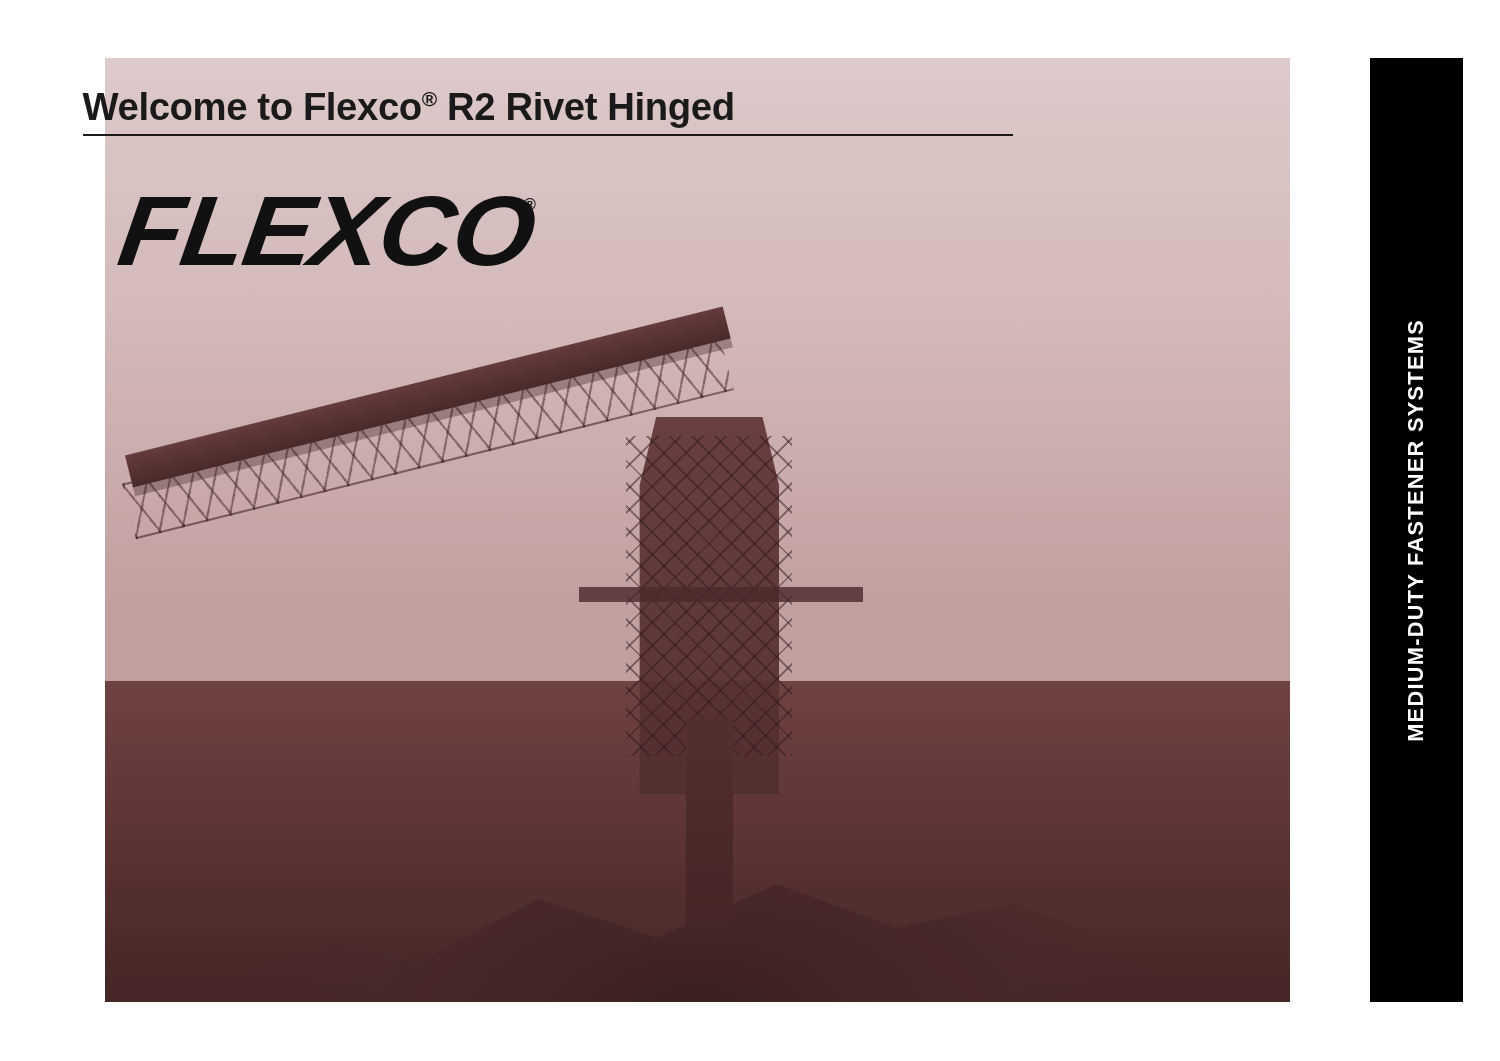Welcome to Flexco® R2 Rivet Hinged
FLEXCO
®
MEDIUM-DUTY FASTENER SYSTEMS